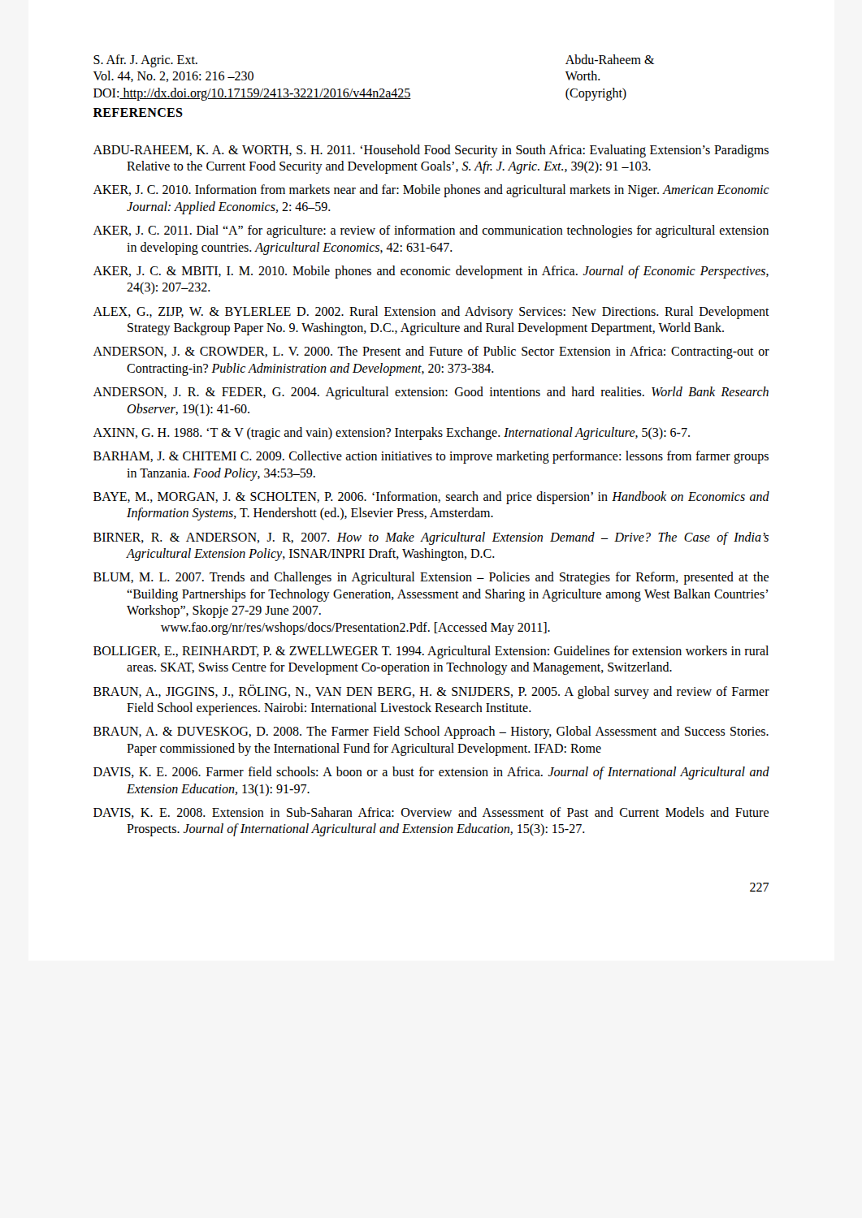| S. Afr. J. Agric. Ext. | Abdu-Raheem & |
| Vol. 44, No. 2, 2016: 216 –230 | Worth. |
| DOI: http://dx.doi.org/10.17159/2413-3221/2016/v44n2a425 | (Copyright) |
REFERENCES
ABDU-RAHEEM, K. A. & WORTH, S. H. 2011. ‘Household Food Security in South Africa: Evaluating Extension’s Paradigms Relative to the Current Food Security and Development Goals’, S. Afr. J. Agric. Ext., 39(2): 91 –103.
AKER, J. C. 2010. Information from markets near and far: Mobile phones and agricultural markets in Niger. American Economic Journal: Applied Economics, 2: 46–59.
AKER, J. C. 2011. Dial “A” for agriculture: a review of information and communication technologies for agricultural extension in developing countries. Agricultural Economics, 42: 631-647.
AKER, J. C. & MBITI, I. M. 2010. Mobile phones and economic development in Africa. Journal of Economic Perspectives, 24(3): 207–232.
ALEX, G., ZIJP, W. & BYLERLEE D. 2002. Rural Extension and Advisory Services: New Directions. Rural Development Strategy Backgroup Paper No. 9. Washington, D.C., Agriculture and Rural Development Department, World Bank.
ANDERSON, J. & CROWDER, L. V. 2000. The Present and Future of Public Sector Extension in Africa: Contracting-out or Contracting-in? Public Administration and Development, 20: 373-384.
ANDERSON, J. R. & FEDER, G. 2004. Agricultural extension: Good intentions and hard realities. World Bank Research Observer, 19(1): 41-60.
AXINN, G. H. 1988. ‘T & V (tragic and vain) extension? Interpaks Exchange. International Agriculture, 5(3): 6-7.
BARHAM, J. & CHITEMI C. 2009. Collective action initiatives to improve marketing performance: lessons from farmer groups in Tanzania. Food Policy, 34:53–59.
BAYE, M., MORGAN, J. & SCHOLTEN, P. 2006. ‘Information, search and price dispersion’ in Handbook on Economics and Information Systems, T. Hendershott (ed.), Elsevier Press, Amsterdam.
BIRNER, R. & ANDERSON, J. R, 2007. How to Make Agricultural Extension Demand – Drive? The Case of India’s Agricultural Extension Policy, ISNAR/INPRI Draft, Washington, D.C.
BLUM, M. L. 2007. Trends and Challenges in Agricultural Extension – Policies and Strategies for Reform, presented at the “Building Partnerships for Technology Generation, Assessment and Sharing in Agriculture among West Balkan Countries’ Workshop”, Skopje 27-29 June 2007. www.fao.org/nr/res/wshops/docs/Presentation2.Pdf. [Accessed May 2011].
BOLLIGER, E., REINHARDT, P. & ZWELLWEGER T. 1994. Agricultural Extension: Guidelines for extension workers in rural areas. SKAT, Swiss Centre for Development Co-operation in Technology and Management, Switzerland.
BRAUN, A., JIGGINS, J., RÖLING, N., VAN DEN BERG, H. & SNIJDERS, P. 2005. A global survey and review of Farmer Field School experiences. Nairobi: International Livestock Research Institute.
BRAUN, A. & DUVESKOG, D. 2008. The Farmer Field School Approach – History, Global Assessment and Success Stories. Paper commissioned by the International Fund for Agricultural Development. IFAD: Rome
DAVIS, K. E. 2006. Farmer field schools: A boon or a bust for extension in Africa. Journal of International Agricultural and Extension Education, 13(1): 91-97.
DAVIS, K. E. 2008. Extension in Sub-Saharan Africa: Overview and Assessment of Past and Current Models and Future Prospects. Journal of International Agricultural and Extension Education, 15(3): 15-27.
227